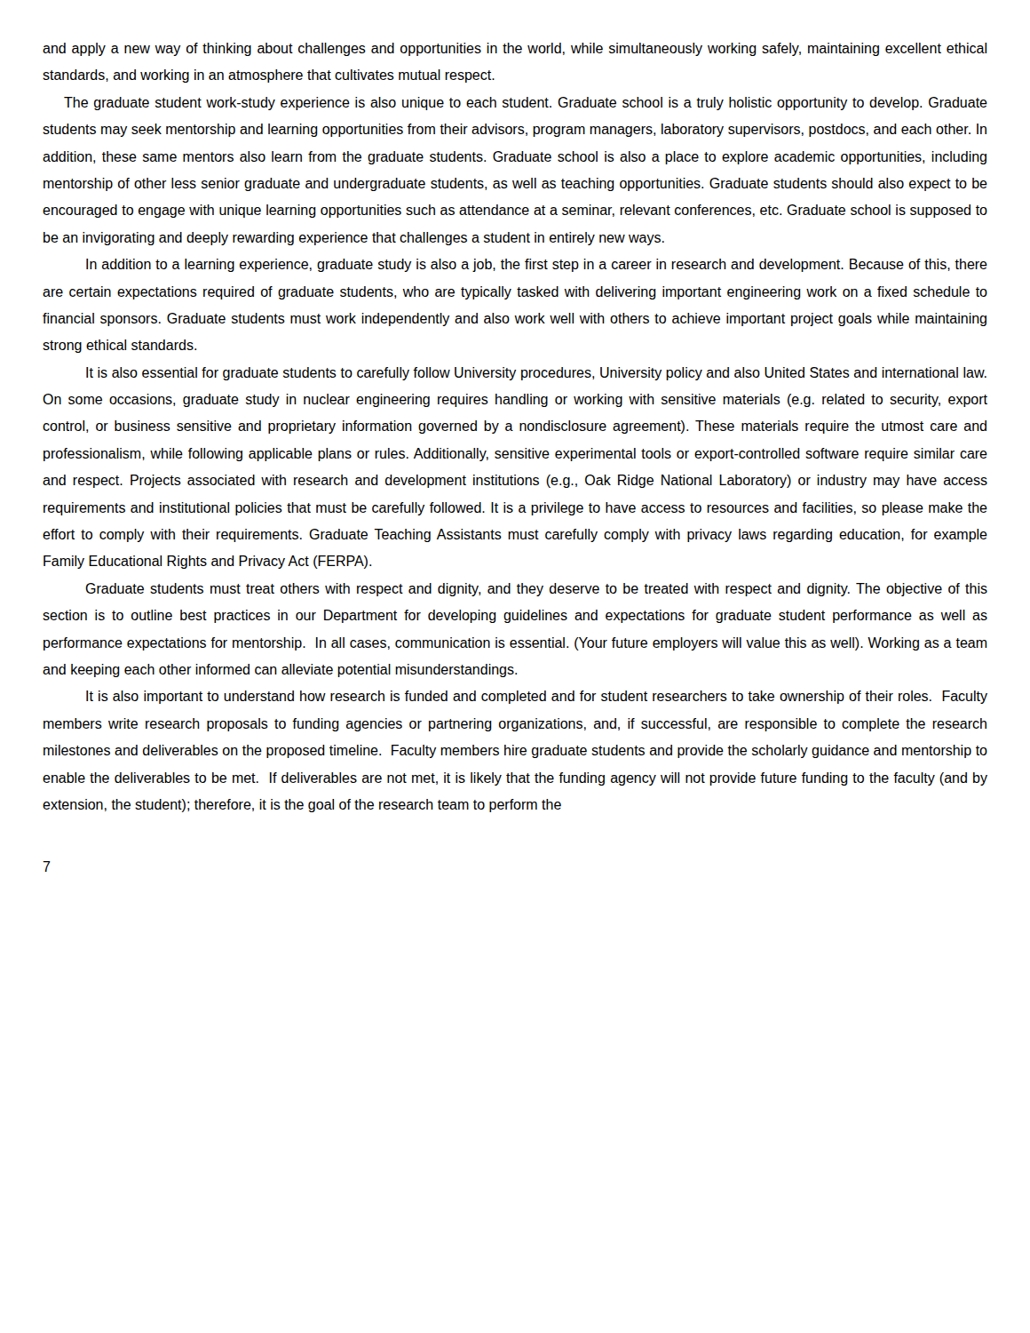and apply a new way of thinking about challenges and opportunities in the world, while simultaneously working safely, maintaining excellent ethical standards, and working in an atmosphere that cultivates mutual respect.
The graduate student work-study experience is also unique to each student. Graduate school is a truly holistic opportunity to develop. Graduate students may seek mentorship and learning opportunities from their advisors, program managers, laboratory supervisors, postdocs, and each other. In addition, these same mentors also learn from the graduate students. Graduate school is also a place to explore academic opportunities, including mentorship of other less senior graduate and undergraduate students, as well as teaching opportunities. Graduate students should also expect to be encouraged to engage with unique learning opportunities such as attendance at a seminar, relevant conferences, etc. Graduate school is supposed to be an invigorating and deeply rewarding experience that challenges a student in entirely new ways.
In addition to a learning experience, graduate study is also a job, the first step in a career in research and development. Because of this, there are certain expectations required of graduate students, who are typically tasked with delivering important engineering work on a fixed schedule to financial sponsors. Graduate students must work independently and also work well with others to achieve important project goals while maintaining strong ethical standards.
It is also essential for graduate students to carefully follow University procedures, University policy and also United States and international law. On some occasions, graduate study in nuclear engineering requires handling or working with sensitive materials (e.g. related to security, export control, or business sensitive and proprietary information governed by a nondisclosure agreement). These materials require the utmost care and professionalism, while following applicable plans or rules. Additionally, sensitive experimental tools or export-controlled software require similar care and respect. Projects associated with research and development institutions (e.g., Oak Ridge National Laboratory) or industry may have access requirements and institutional policies that must be carefully followed. It is a privilege to have access to resources and facilities, so please make the effort to comply with their requirements. Graduate Teaching Assistants must carefully comply with privacy laws regarding education, for example Family Educational Rights and Privacy Act (FERPA).
Graduate students must treat others with respect and dignity, and they deserve to be treated with respect and dignity. The objective of this section is to outline best practices in our Department for developing guidelines and expectations for graduate student performance as well as performance expectations for mentorship. In all cases, communication is essential. (Your future employers will value this as well). Working as a team and keeping each other informed can alleviate potential misunderstandings.
It is also important to understand how research is funded and completed and for student researchers to take ownership of their roles. Faculty members write research proposals to funding agencies or partnering organizations, and, if successful, are responsible to complete the research milestones and deliverables on the proposed timeline. Faculty members hire graduate students and provide the scholarly guidance and mentorship to enable the deliverables to be met. If deliverables are not met, it is likely that the funding agency will not provide future funding to the faculty (and by extension, the student); therefore, it is the goal of the research team to perform the
7